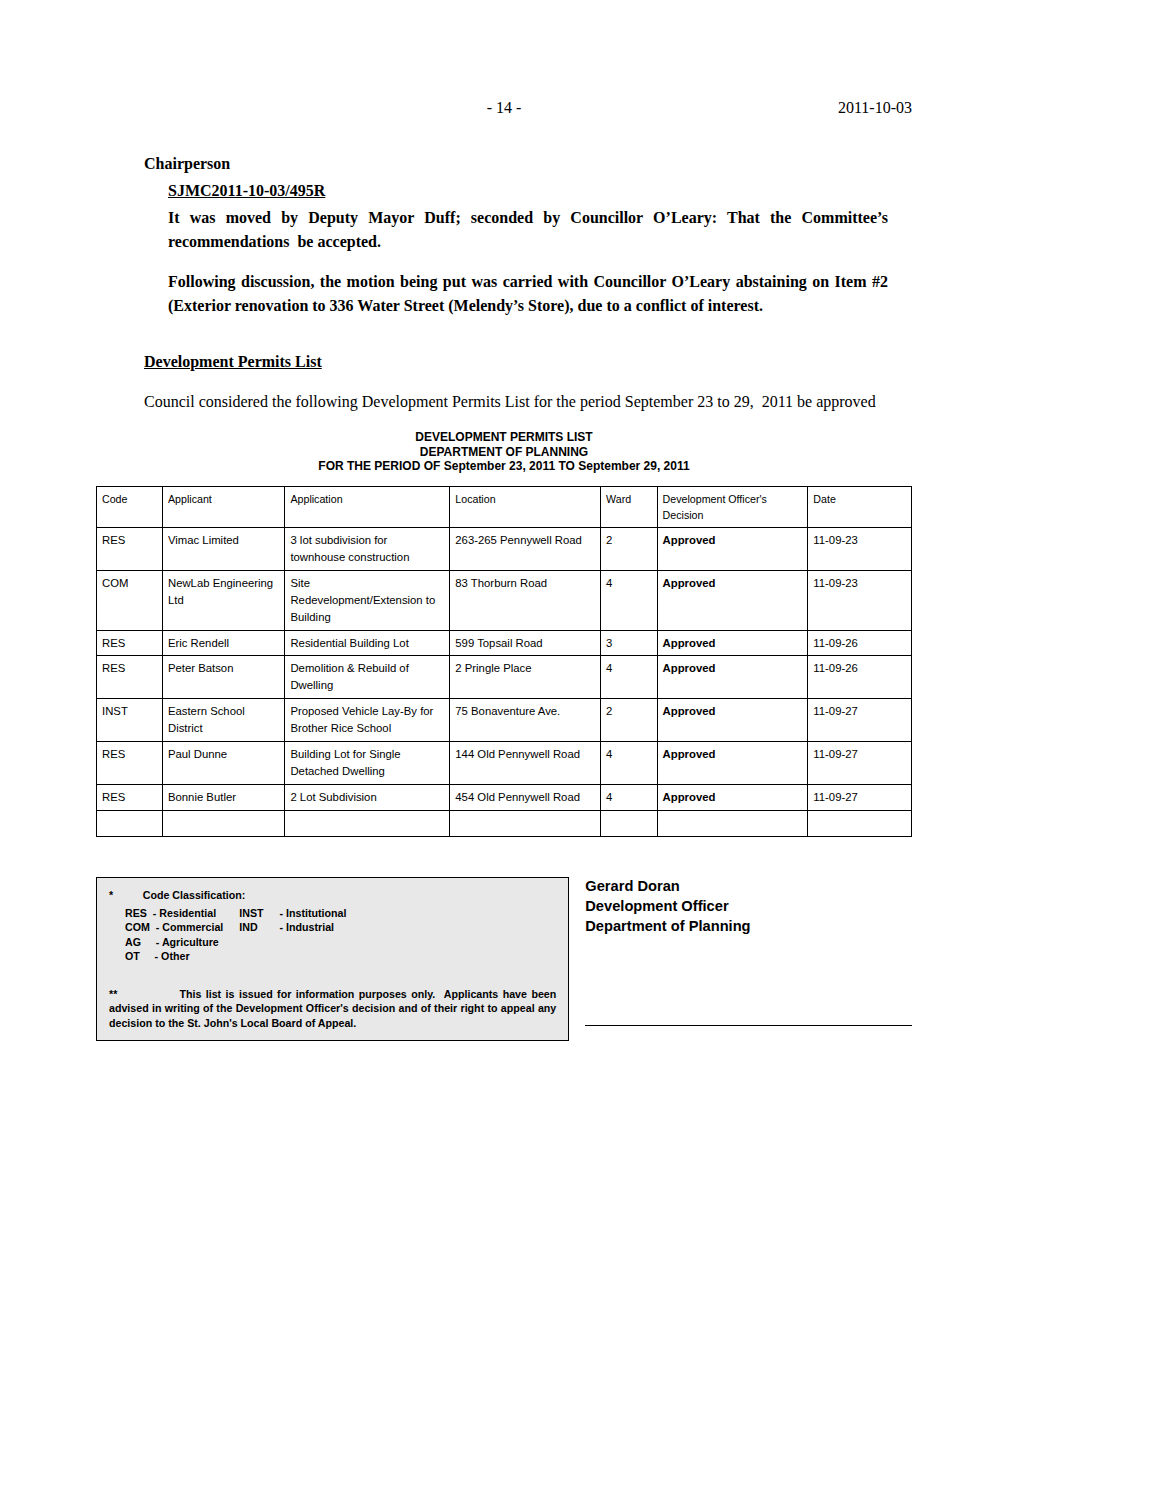- 14 - 2011-10-03
Chairperson
SJMC2011-10-03/495R
It was moved by Deputy Mayor Duff; seconded by Councillor O’Leary: That the Committee’s recommendations be accepted.
Following discussion, the motion being put was carried with Councillor O’Leary abstaining on Item #2 (Exterior renovation to 336 Water Street (Melendy’s Store), due to a conflict of interest.
Development Permits List
Council considered the following Development Permits List for the period September 23 to 29, 2011 be approved
DEVELOPMENT PERMITS LIST
DEPARTMENT OF PLANNING
FOR THE PERIOD OF September 23, 2011 TO September 29, 2011
| Code | Applicant | Application | Location | Ward | Development Officer's Decision | Date |
| --- | --- | --- | --- | --- | --- | --- |
| RES | Vimac Limited | 3 lot subdivision for townhouse construction | 263-265 Pennywell Road | 2 | Approved | 11-09-23 |
| COM | NewLab Engineering Ltd | Site Redevelopment/Extension to Building | 83 Thorburn Road | 4 | Approved | 11-09-23 |
| RES | Eric Rendell | Residential Building Lot | 599 Topsail Road | 3 | Approved | 11-09-26 |
| RES | Peter Batson | Demolition & Rebuild of Dwelling | 2 Pringle Place | 4 | Approved | 11-09-26 |
| INST | Eastern School District | Proposed Vehicle Lay-By for Brother Rice School | 75 Bonaventure Ave. | 2 | Approved | 11-09-27 |
| RES | Paul Dunne | Building Lot for Single Detached Dwelling | 144 Old Pennywell Road | 4 | Approved | 11-09-27 |
| RES | Bonnie Butler | 2 Lot Subdivision | 454 Old Pennywell Road | 4 | Approved | 11-09-27 |
* Code Classification:
| RES - Residential | INST | - Institutional |
| COM - Commercial | IND | - Industrial |
| AG - Agriculture | | |
| OT - Other | | |
** This list is issued for information purposes only. Applicants have been advised in writing of the Development Officer's decision and of their right to appeal any decision to the St. John's Local Board of Appeal.
Gerard Doran
Development Officer
Department of Planning